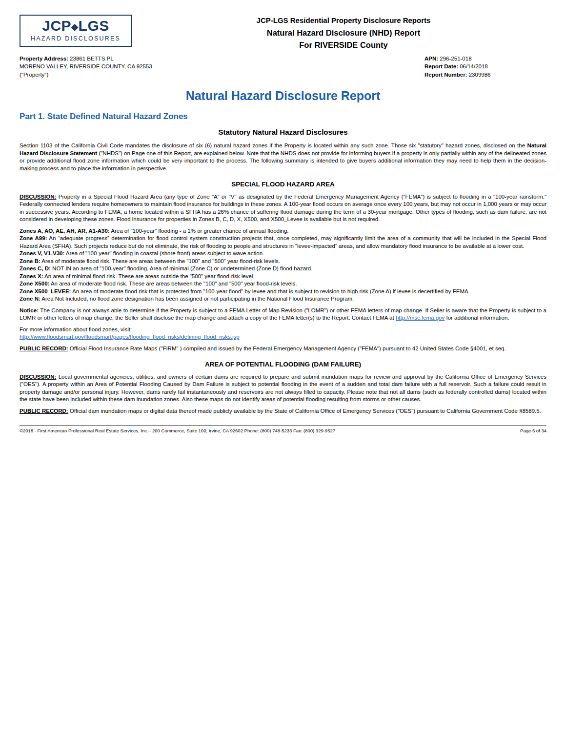JCP◆LGS
HAZARD DISCLOSURES
JCP-LGS Residential Property Disclosure Reports
Natural Hazard Disclosure (NHD) Report
For RIVERSIDE County
Property Address: 23861 BETTS PL
MORENO VALLEY, RIVERSIDE COUNTY, CA 92553
("Property")
APN: 296-251-018
Report Date: 06/14/2018
Report Number: 2309986
Natural Hazard Disclosure Report
Part 1. State Defined Natural Hazard Zones
Statutory Natural Hazard Disclosures
Section 1103 of the California Civil Code mandates the disclosure of six (6) natural hazard zones if the Property is located within any such zone. Those six "statutory" hazard zones, disclosed on the Natural Hazard Disclosure Statement ("NHDS") on Page one of this Report, are explained below. Note that the NHDS does not provide for informing buyers if a property is only partially within any of the delineated zones or provide additional flood zone information which could be very important to the process. The following summary is intended to give buyers additional information they may need to help them in the decision-making process and to place the information in perspective.
SPECIAL FLOOD HAZARD AREA
DISCUSSION: Property in a Special Flood Hazard Area (any type of Zone "A" or "V" as designated by the Federal Emergency Management Agency ("FEMA") is subject to flooding in a "100-year rainstorm." Federally connected lenders require homeowners to maintain flood insurance for buildings in these zones. A 100-year flood occurs on average once every 100 years, but may not occur in 1,000 years or may occur in successive years. According to FEMA, a home located within a SFHA has a 26% chance of suffering flood damage during the term of a 30-year mortgage. Other types of flooding, such as dam failure, are not considered in developing these zones. Flood insurance for properties in Zones B, C, D, X, X500, and X500_Levee is available but is not required.
Zones A, AO, AE, AH, AR, A1-A30: Area of "100-year" flooding - a 1% or greater chance of annual flooding.
Zone A99: An “adequate progress” determination for flood control system construction projects that, once completed, may significantly limit the area of a community that will be included in the Special Flood Hazard Area (SFHA). Such projects reduce but do not eliminate, the risk of flooding to people and structures in “levee-impacted” areas, and allow mandatory flood insurance to be available at a lower cost.
Zones V, V1-V30: Area of "100-year" flooding in coastal (shore front) areas subject to wave action.
Zone B: Area of moderate flood risk. These are areas between the "100" and "500" year flood-risk levels.
Zones C, D: NOT IN an area of "100-year" flooding. Area of minimal (Zone C) or undetermined (Zone D) flood hazard.
Zones X: An area of minimal flood risk. These are areas outside the "500" year flood-risk level.
Zone X500: An area of moderate flood risk. These are areas between the "100" and "500" year flood-risk levels.
Zone X500_LEVEE: An area of moderate flood risk that is protected from "100-year flood" by levee and that is subject to revision to high risk (Zone A) if levee is decertified by FEMA.
Zone N: Area Not Included, no flood zone designation has been assigned or not participating in the National Flood Insurance Program.
Notice: The Company is not always able to determine if the Property is subject to a FEMA Letter of Map Revision ("LOMR") or other FEMA letters of map change. If Seller is aware that the Property is subject to a LOMR or other letters of map change, the Seller shall disclose the map change and attach a copy of the FEMA letter(s) to the Report. Contact FEMA at http://msc.fema.gov for additional information.
For more information about flood zones, visit:
http://www.floodsmart.gov/floodsmart/pages/flooding_flood_risks/defining_flood_risks.jsp
PUBLIC RECORD: Official Flood Insurance Rate Maps ("FIRM" ) compiled and issued by the Federal Emergency Management Agency ("FEMA") pursuant to 42 United States Code §4001, et seq.
AREA OF POTENTIAL FLOODING (DAM FAILURE)
DISCUSSION: Local governmental agencies, utilities, and owners of certain dams are required to prepare and submit inundation maps for review and approval by the California Office of Emergency Services ("OES"). A property within an Area of Potential Flooding Caused by Dam Failure is subject to potential flooding in the event of a sudden and total dam failure with a full reservoir. Such a failure could result in property damage and/or personal injury. However, dams rarely fail instantaneously and reservoirs are not always filled to capacity. Please note that not all dams (such as federally controlled dams) located within the state have been included within these dam inundation zones. Also these maps do not identify areas of potential flooding resulting from storms or other causes.
PUBLIC RECORD: Official dam inundation maps or digital data thereof made publicly available by the State of California Office of Emergency Services ("OES") pursuant to California Government Code §8589.5.
©2018 - First American Professional Real Estate Services, Inc. - 200 Commerce, Suite 100, Irvine, CA 92602 Phone: (800) 748-5233 Fax: (800) 329-9527
Page 6 of 34